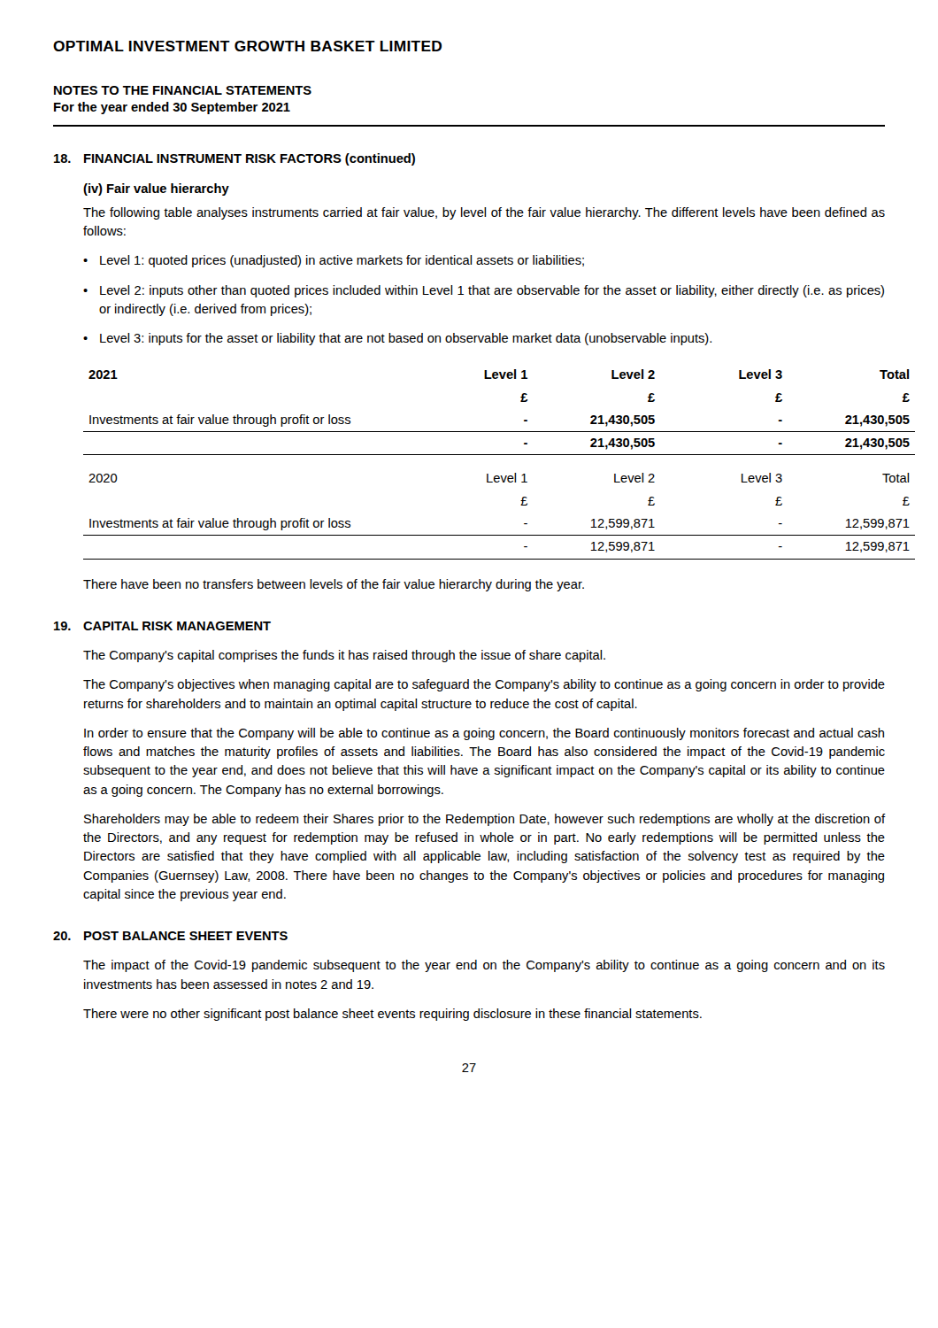OPTIMAL INVESTMENT GROWTH BASKET LIMITED
NOTES TO THE FINANCIAL STATEMENTS
For the year ended 30 September 2021
18. FINANCIAL INSTRUMENT RISK FACTORS (continued)
(iv) Fair value hierarchy
The following table analyses instruments carried at fair value, by level of the fair value hierarchy. The different levels have been defined as follows:
Level 1: quoted prices (unadjusted) in active markets for identical assets or liabilities;
Level 2: inputs other than quoted prices included within Level 1 that are observable for the asset or liability, either directly (i.e. as prices) or indirectly (i.e. derived from prices);
Level 3: inputs for the asset or liability that are not based on observable market data (unobservable inputs).
| 2021 | Level 1 | Level 2 | Level 3 | Total |
| --- | --- | --- | --- | --- |
| | £ | £ | £ | £ |
| Investments at fair value through profit or loss | - | 21,430,505 | - | 21,430,505 |
| | - | 21,430,505 | - | 21,430,505 |
| 2020 | Level 1 | Level 2 | Level 3 | Total |
| | £ | £ | £ | £ |
| Investments at fair value through profit or loss | - | 12,599,871 | - | 12,599,871 |
| | - | 12,599,871 | - | 12,599,871 |
There have been no transfers between levels of the fair value hierarchy during the year.
19. CAPITAL RISK MANAGEMENT
The Company's capital comprises the funds it has raised through the issue of share capital.
The Company's objectives when managing capital are to safeguard the Company's ability to continue as a going concern in order to provide returns for shareholders and to maintain an optimal capital structure to reduce the cost of capital.
In order to ensure that the Company will be able to continue as a going concern, the Board continuously monitors forecast and actual cash flows and matches the maturity profiles of assets and liabilities. The Board has also considered the impact of the Covid-19 pandemic subsequent to the year end, and does not believe that this will have a significant impact on the Company's capital or its ability to continue as a going concern. The Company has no external borrowings.
Shareholders may be able to redeem their Shares prior to the Redemption Date, however such redemptions are wholly at the discretion of the Directors, and any request for redemption may be refused in whole or in part. No early redemptions will be permitted unless the Directors are satisfied that they have complied with all applicable law, including satisfaction of the solvency test as required by the Companies (Guernsey) Law, 2008. There have been no changes to the Company's objectives or policies and procedures for managing capital since the previous year end.
20. POST BALANCE SHEET EVENTS
The impact of the Covid-19 pandemic subsequent to the year end on the Company's ability to continue as a going concern and on its investments has been assessed in notes 2 and 19.
There were no other significant post balance sheet events requiring disclosure in these financial statements.
27